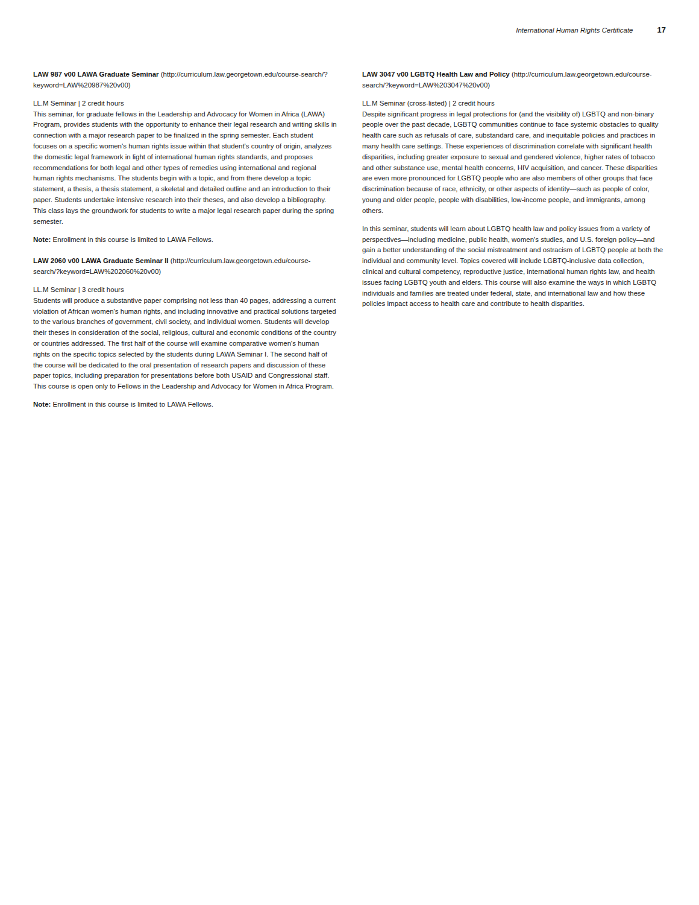International Human Rights Certificate 17
LAW 987 v00 LAWA Graduate Seminar (http://curriculum.law.georgetown.edu/course-search/?keyword=LAW%20987%20v00)
LL.M Seminar | 2 credit hours
This seminar, for graduate fellows in the Leadership and Advocacy for Women in Africa (LAWA) Program, provides students with the opportunity to enhance their legal research and writing skills in connection with a major research paper to be finalized in the spring semester. Each student focuses on a specific women's human rights issue within that student's country of origin, analyzes the domestic legal framework in light of international human rights standards, and proposes recommendations for both legal and other types of remedies using international and regional human rights mechanisms. The students begin with a topic, and from there develop a topic statement, a thesis, a thesis statement, a skeletal and detailed outline and an introduction to their paper. Students undertake intensive research into their theses, and also develop a bibliography. This class lays the groundwork for students to write a major legal research paper during the spring semester.
Note: Enrollment in this course is limited to LAWA Fellows.
LAW 2060 v00 LAWA Graduate Seminar II (http://curriculum.law.georgetown.edu/course-search/?keyword=LAW%202060%20v00)
LL.M Seminar | 3 credit hours
Students will produce a substantive paper comprising not less than 40 pages, addressing a current violation of African women's human rights, and including innovative and practical solutions targeted to the various branches of government, civil society, and individual women. Students will develop their theses in consideration of the social, religious, cultural and economic conditions of the country or countries addressed. The first half of the course will examine comparative women's human rights on the specific topics selected by the students during LAWA Seminar I. The second half of the course will be dedicated to the oral presentation of research papers and discussion of these paper topics, including preparation for presentations before both USAID and Congressional staff. This course is open only to Fellows in the Leadership and Advocacy for Women in Africa Program.
Note: Enrollment in this course is limited to LAWA Fellows.
LAW 3047 v00 LGBTQ Health Law and Policy (http://curriculum.law.georgetown.edu/course-search/?keyword=LAW%203047%20v00)
LL.M Seminar (cross-listed) | 2 credit hours
Despite significant progress in legal protections for (and the visibility of) LGBTQ and non-binary people over the past decade, LGBTQ communities continue to face systemic obstacles to quality health care such as refusals of care, substandard care, and inequitable policies and practices in many health care settings. These experiences of discrimination correlate with significant health disparities, including greater exposure to sexual and gendered violence, higher rates of tobacco and other substance use, mental health concerns, HIV acquisition, and cancer. These disparities are even more pronounced for LGBTQ people who are also members of other groups that face discrimination because of race, ethnicity, or other aspects of identity—such as people of color, young and older people, people with disabilities, low-income people, and immigrants, among others.
In this seminar, students will learn about LGBTQ health law and policy issues from a variety of perspectives—including medicine, public health, women's studies, and U.S. foreign policy—and gain a better understanding of the social mistreatment and ostracism of LGBTQ people at both the individual and community level. Topics covered will include LGBTQ-inclusive data collection, clinical and cultural competency, reproductive justice, international human rights law, and health issues facing LGBTQ youth and elders. This course will also examine the ways in which LGBTQ individuals and families are treated under federal, state, and international law and how these policies impact access to health care and contribute to health disparities.